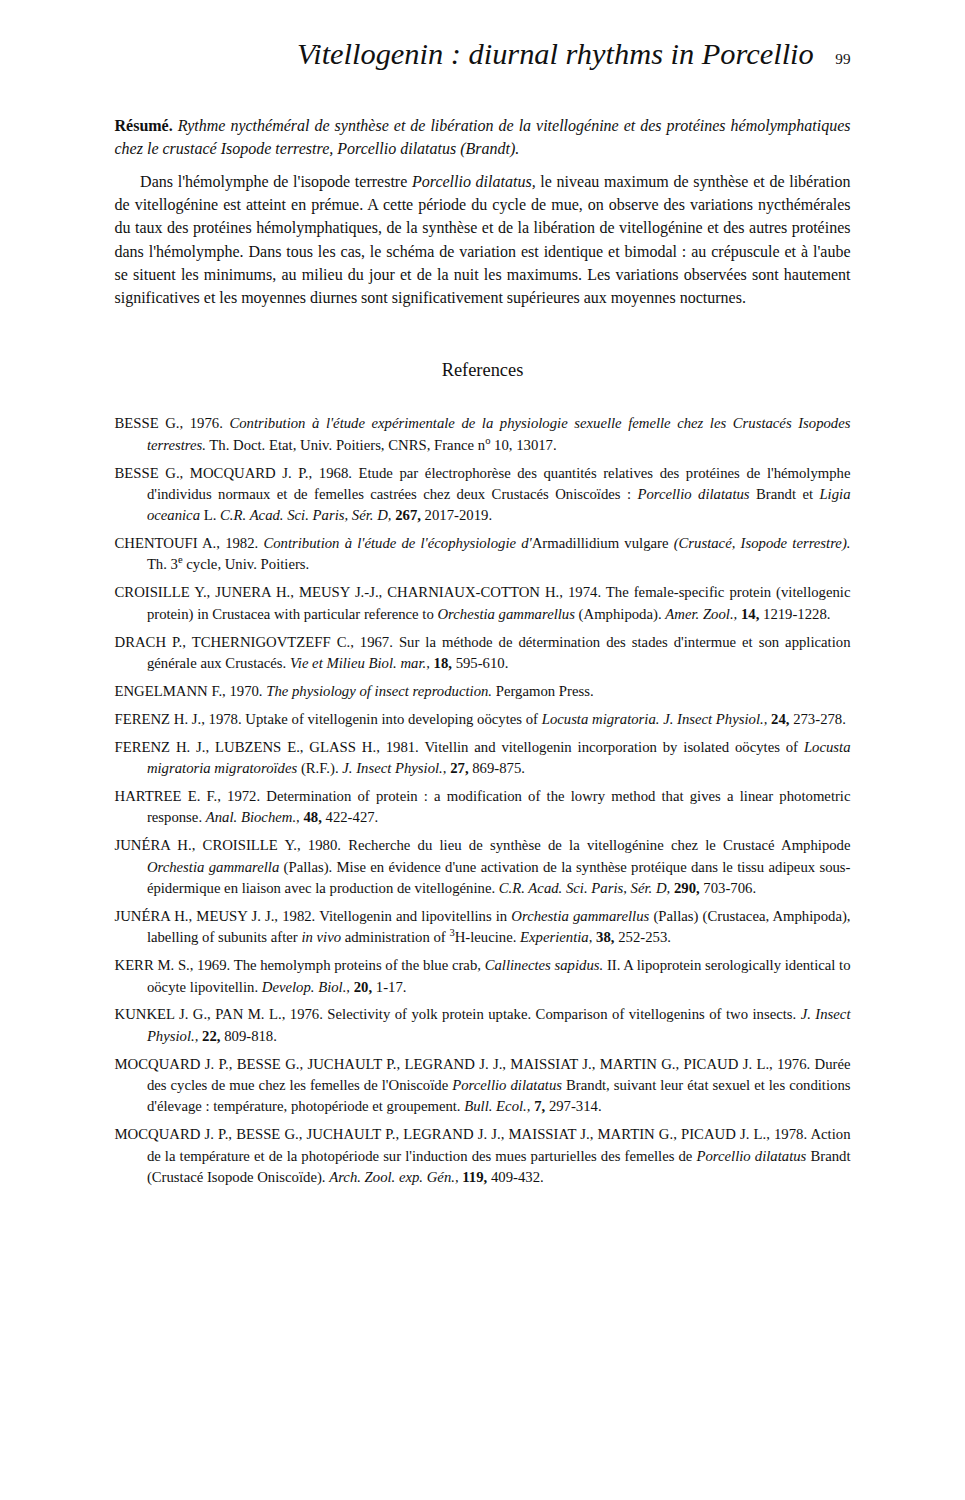Vitellogenin : diurnal rhythms in Porcellio
99
Résumé. Rythme nycthéméral de synthèse et de libération de la vitellogénine et des protéines hémolymphatiques chez le crustacé Isopode terrestre, Porcellio dilatatus (Brandt).
Dans l'hémolymphe de l'isopode terrestre Porcellio dilatatus, le niveau maximum de synthèse et de libération de vitellogénine est atteint en prémue. A cette période du cycle de mue, on observe des variations nycthémérales du taux des protéines hémolymphatiques, de la synthèse et de la libération de vitellogénine et des autres protéines dans l'hémolymphe. Dans tous les cas, le schéma de variation est identique et bimodal : au crépuscule et à l'aube se situent les minimums, au milieu du jour et de la nuit les maximums. Les variations observées sont hautement significatives et les moyennes diurnes sont significativement supérieures aux moyennes nocturnes.
References
BESSE G., 1976. Contribution à l'étude expérimentale de la physiologie sexuelle femelle chez les Crustacés Isopodes terrestres. Th. Doct. Etat, Univ. Poitiers, CNRS, France no 10, 13017.
BESSE G., MOCQUARD J. P., 1968. Etude par électrophorèse des quantités relatives des protéines de l'hémolymphe d'individus normaux et de femelles castrées chez deux Crustacés Oniscoïdes : Porcellio dilatatus Brandt et Ligia oceanica L. C.R. Acad. Sci. Paris, Sér. D, 267, 2017-2019.
CHENTOUFI A., 1982. Contribution à l'étude de l'écophysiologie d'Armadillidium vulgare (Crustacé, Isopode terrestre). Th. 3e cycle, Univ. Poitiers.
CROISILLE Y., JUNERA H., MEUSY J.-J., CHARNIAUX-COTTON H., 1974. The female-specific protein (vitellogenic protein) in Crustacea with particular reference to Orchestia gammarellus (Amphipoda). Amer. Zool., 14, 1219-1228.
DRACH P., TCHERNIGOVTZEFF C., 1967. Sur la méthode de détermination des stades d'intermue et son application générale aux Crustacés. Vie et Milieu Biol. mar., 18, 595-610.
ENGELMANN F., 1970. The physiology of insect reproduction. Pergamon Press.
FERENZ H. J., 1978. Uptake of vitellogenin into developing oöcytes of Locusta migratoria. J. Insect Physiol., 24, 273-278.
FERENZ H. J., LUBZENS E., GLASS H., 1981. Vitellin and vitellogenin incorporation by isolated oöcytes of Locusta migratoria migratoroïdes (R.F.). J. Insect Physiol., 27, 869-875.
HARTREE E. F., 1972. Determination of protein : a modification of the lowry method that gives a linear photometric response. Anal. Biochem., 48, 422-427.
JUNÉRA H., CROISILLE Y., 1980. Recherche du lieu de synthèse de la vitellogénine chez le Crustacé Amphipode Orchestia gammarella (Pallas). Mise en évidence d'une activation de la synthèse protéique dans le tissu adipeux sous-épidermique en liaison avec la production de vitellogénine. C.R. Acad. Sci. Paris, Sér. D, 290, 703-706.
JUNÉRA H., MEUSY J. J., 1982. Vitellogenin and lipovitellins in Orchestia gammarellus (Pallas) (Crustacea, Amphipoda), labelling of subunits after in vivo administration of 3H-leucine. Experientia, 38, 252-253.
KERR M. S., 1969. The hemolymph proteins of the blue crab, Callinectes sapidus. II. A lipoprotein serologically identical to oöcyte lipovitellin. Develop. Biol., 20, 1-17.
KUNKEL J. G., PAN M. L., 1976. Selectivity of yolk protein uptake. Comparison of vitellogenins of two insects. J. Insect Physiol., 22, 809-818.
MOCQUARD J. P., BESSE G., JUCHAULT P., LEGRAND J. J., MAISSIAT J., MARTIN G., PICAUD J. L., 1976. Durée des cycles de mue chez les femelles de l'Oniscoïde Porcellio dilatatus Brandt, suivant leur état sexuel et les conditions d'élevage : température, photopériode et groupement. Bull. Ecol., 7, 297-314.
MOCQUARD J. P., BESSE G., JUCHAULT P., LEGRAND J. J., MAISSIAT J., MARTIN G., PICAUD J. L., 1978. Action de la température et de la photopériode sur l'induction des mues parturielles des femelles de Porcellio dilatatus Brandt (Crustacé Isopode Oniscoïde). Arch. Zool. exp. Gén., 119, 409-432.